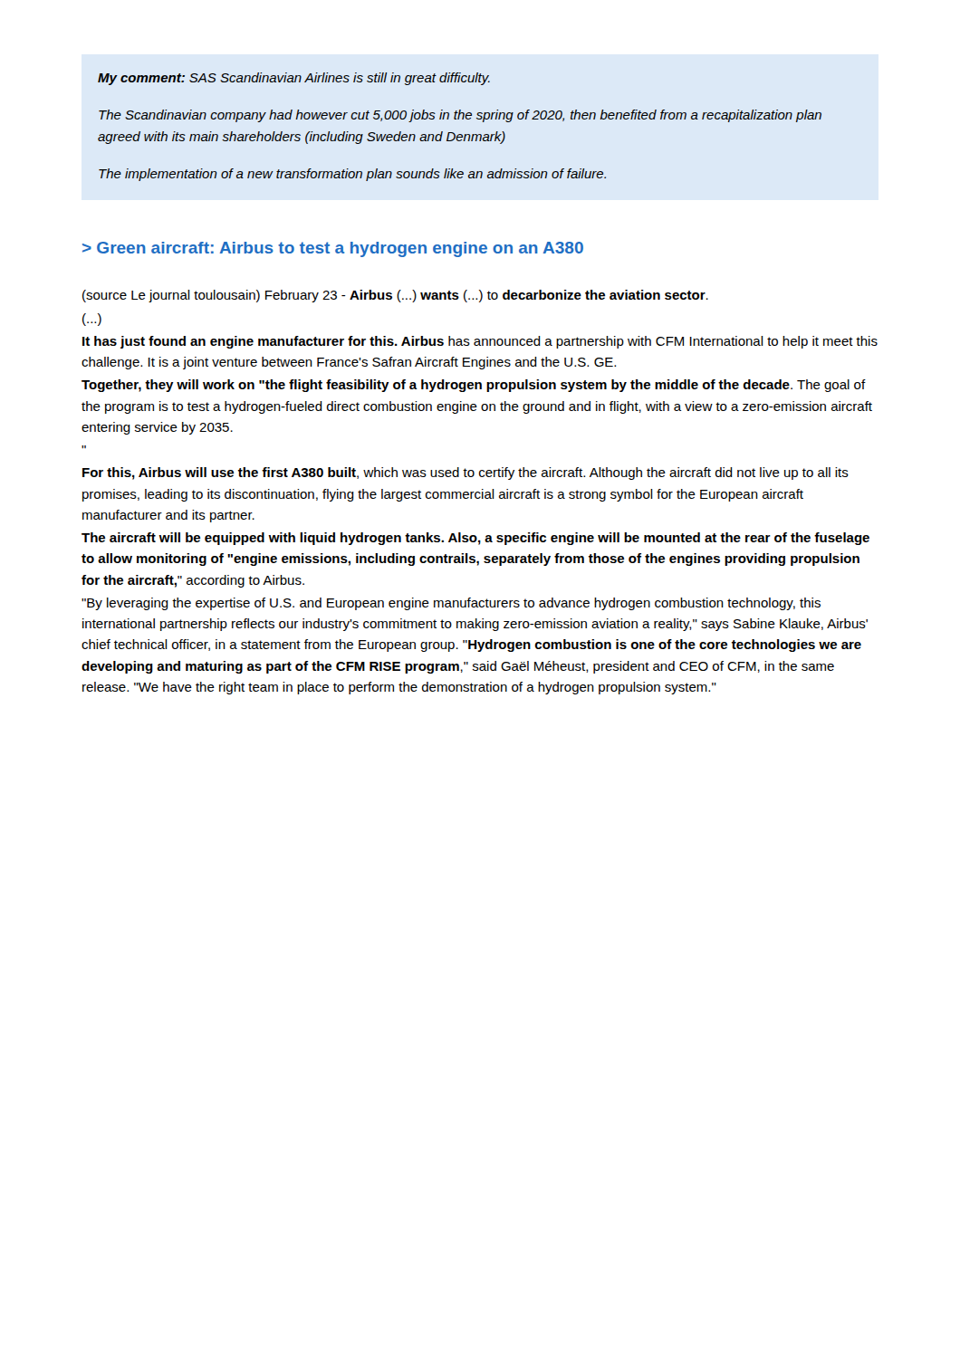My comment: SAS Scandinavian Airlines is still in great difficulty.
The Scandinavian company had however cut 5,000 jobs in the spring of 2020, then benefited from a recapitalization plan agreed with its main shareholders (including Sweden and Denmark)
The implementation of a new transformation plan sounds like an admission of failure.
> Green aircraft: Airbus to test a hydrogen engine on an A380
(source Le journal toulousain) February 23 - Airbus (...) wants (...) to decarbonize the aviation sector.
(...)
It has just found an engine manufacturer for this. Airbus has announced a partnership with CFM International to help it meet this challenge. It is a joint venture between France's Safran Aircraft Engines and the U.S. GE.
Together, they will work on "the flight feasibility of a hydrogen propulsion system by the middle of the decade. The goal of the program is to test a hydrogen-fueled direct combustion engine on the ground and in flight, with a view to a zero-emission aircraft entering service by 2035.
"
For this, Airbus will use the first A380 built, which was used to certify the aircraft. Although the aircraft did not live up to all its promises, leading to its discontinuation, flying the largest commercial aircraft is a strong symbol for the European aircraft manufacturer and its partner.
The aircraft will be equipped with liquid hydrogen tanks. Also, a specific engine will be mounted at the rear of the fuselage to allow monitoring of "engine emissions, including contrails, separately from those of the engines providing propulsion for the aircraft," according to Airbus.
"By leveraging the expertise of U.S. and European engine manufacturers to advance hydrogen combustion technology, this international partnership reflects our industry's commitment to making zero-emission aviation a reality," says Sabine Klauke, Airbus' chief technical officer, in a statement from the European group. "Hydrogen combustion is one of the core technologies we are developing and maturing as part of the CFM RISE program," said Gaël Méheust, president and CEO of CFM, in the same release. "We have the right team in place to perform the demonstration of a hydrogen propulsion system."